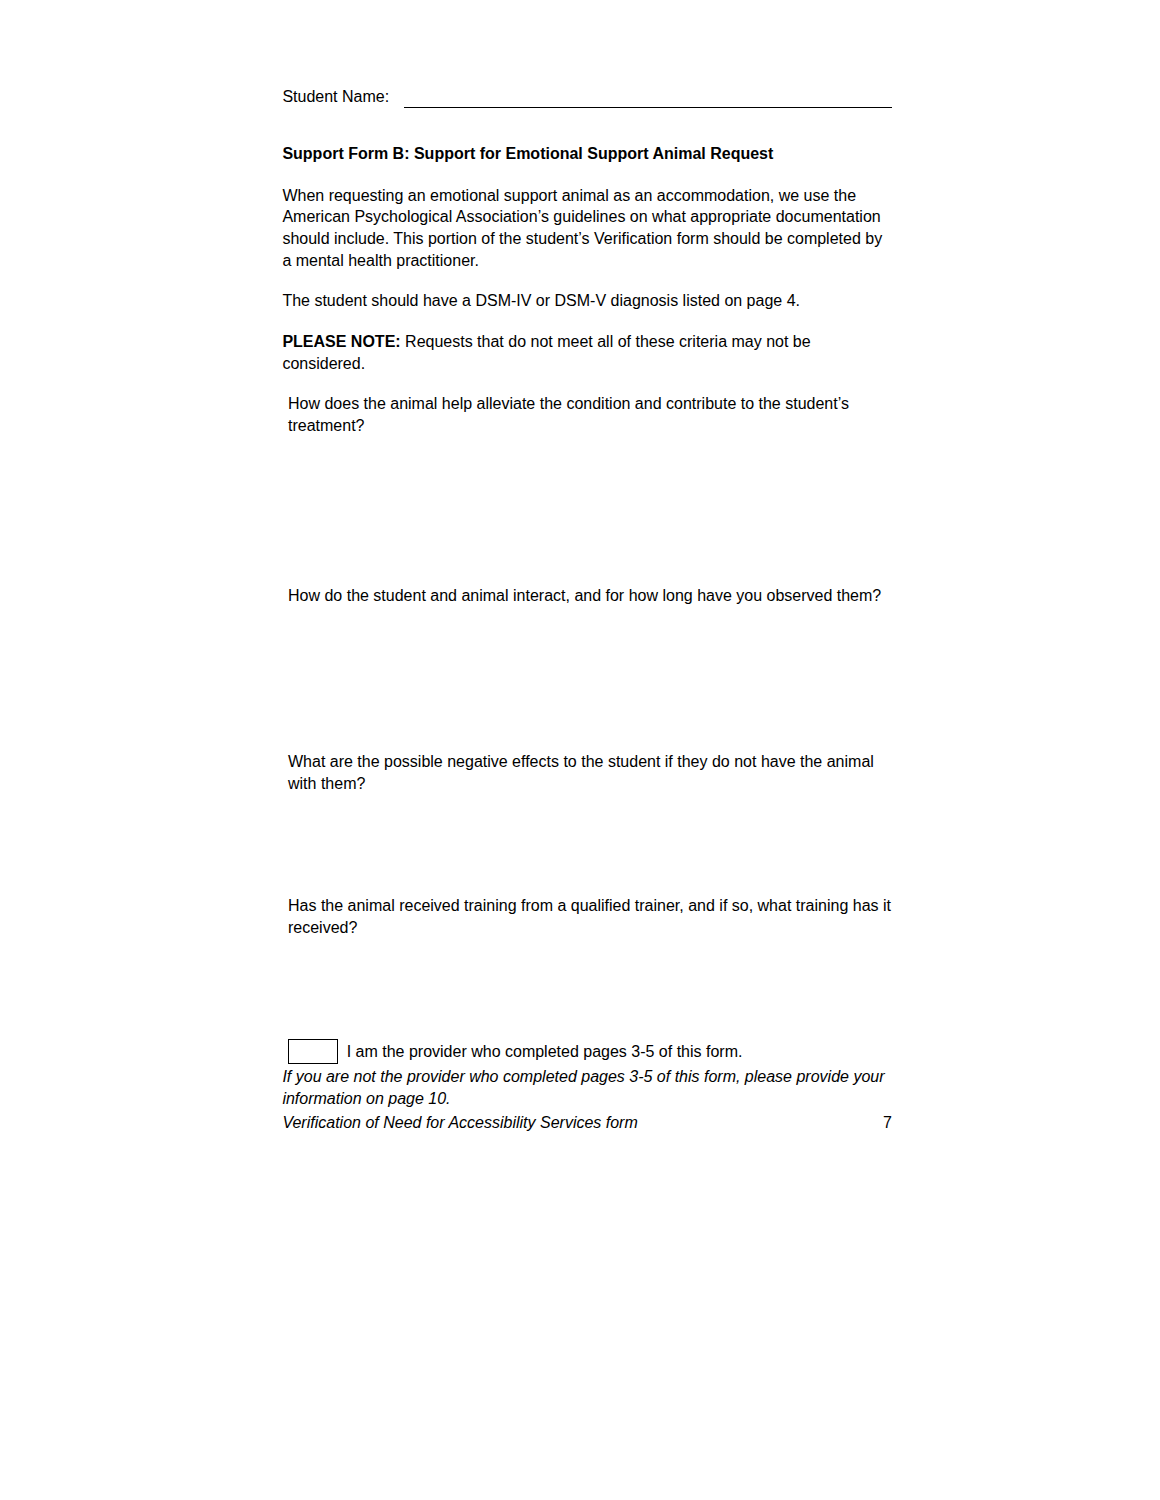Student Name:
Support Form B: Support for Emotional Support Animal Request
When requesting an emotional support animal as an accommodation, we use the American Psychological Association’s guidelines on what appropriate documentation should include. This portion of the student’s Verification form should be completed by a mental health practitioner.
The student should have a DSM-IV or DSM-V diagnosis listed on page 4.
PLEASE NOTE: Requests that do not meet all of these criteria may not be considered.
How does the animal help alleviate the condition and contribute to the student’s treatment?
How do the student and animal interact, and for how long have you observed them?
What are the possible negative effects to the student if they do not have the animal with them?
Has the animal received training from a qualified trainer, and if so, what training has it received?
I am the provider who completed pages 3-5 of this form.
If you are not the provider who completed pages 3-5 of this form, please provide your information on page 10.
Verification of Need for Accessibility Services form 7